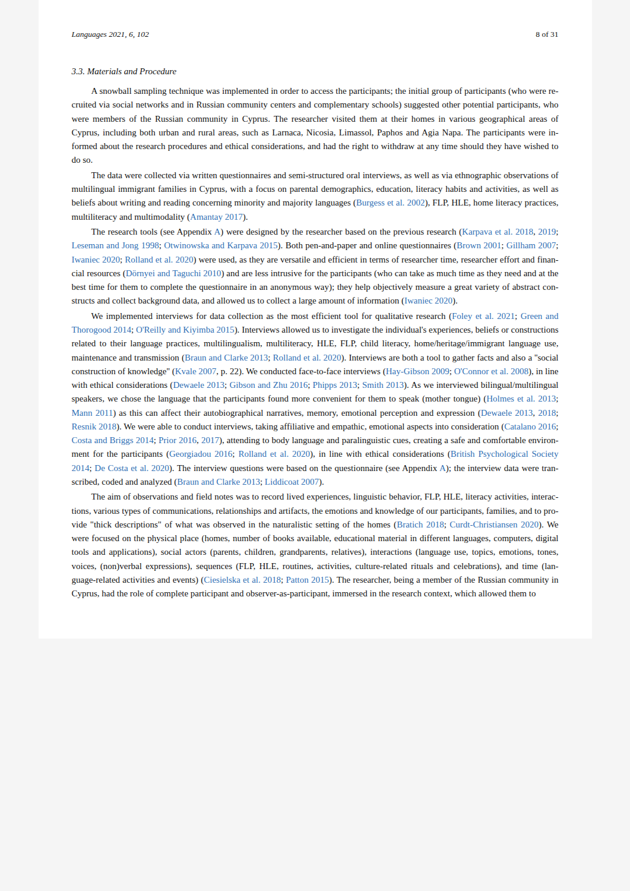Languages 2021, 6, 102 8 of 31
3.3. Materials and Procedure
A snowball sampling technique was implemented in order to access the participants; the initial group of participants (who were recruited via social networks and in Russian community centers and complementary schools) suggested other potential participants, who were members of the Russian community in Cyprus. The researcher visited them at their homes in various geographical areas of Cyprus, including both urban and rural areas, such as Larnaca, Nicosia, Limassol, Paphos and Agia Napa. The participants were informed about the research procedures and ethical considerations, and had the right to withdraw at any time should they have wished to do so.
The data were collected via written questionnaires and semi-structured oral interviews, as well as via ethnographic observations of multilingual immigrant families in Cyprus, with a focus on parental demographics, education, literacy habits and activities, as well as beliefs about writing and reading concerning minority and majority languages (Burgess et al. 2002), FLP, HLE, home literacy practices, multiliteracy and multimodality (Amantay 2017).
The research tools (see Appendix A) were designed by the researcher based on the previous research (Karpava et al. 2018, 2019; Leseman and Jong 1998; Otwinowska and Karpava 2015). Both pen-and-paper and online questionnaires (Brown 2001; Gillham 2007; Iwaniec 2020; Rolland et al. 2020) were used, as they are versatile and efficient in terms of researcher time, researcher effort and financial resources (Dörnyei and Taguchi 2010) and are less intrusive for the participants (who can take as much time as they need and at the best time for them to complete the questionnaire in an anonymous way); they help objectively measure a great variety of abstract constructs and collect background data, and allowed us to collect a large amount of information (Iwaniec 2020).
We implemented interviews for data collection as the most efficient tool for qualitative research (Foley et al. 2021; Green and Thorogood 2014; O'Reilly and Kiyimba 2015). Interviews allowed us to investigate the individual's experiences, beliefs or constructions related to their language practices, multilingualism, multiliteracy, HLE, FLP, child literacy, home/heritage/immigrant language use, maintenance and transmission (Braun and Clarke 2013; Rolland et al. 2020). Interviews are both a tool to gather facts and also a ''social construction of knowledge'' (Kvale 2007, p. 22). We conducted face-to-face interviews (Hay-Gibson 2009; O'Connor et al. 2008), in line with ethical considerations (Dewaele 2013; Gibson and Zhu 2016; Phipps 2013; Smith 2013). As we interviewed bilingual/multilingual speakers, we chose the language that the participants found more convenient for them to speak (mother tongue) (Holmes et al. 2013; Mann 2011) as this can affect their autobiographical narratives, memory, emotional perception and expression (Dewaele 2013, 2018; Resnik 2018). We were able to conduct interviews, taking affiliative and empathic, emotional aspects into consideration (Catalano 2016; Costa and Briggs 2014; Prior 2016, 2017), attending to body language and paralinguistic cues, creating a safe and comfortable environment for the participants (Georgiadou 2016; Rolland et al. 2020), in line with ethical considerations (British Psychological Society 2014; De Costa et al. 2020). The interview questions were based on the questionnaire (see Appendix A); the interview data were transcribed, coded and analyzed (Braun and Clarke 2013; Liddicoat 2007).
The aim of observations and field notes was to record lived experiences, linguistic behavior, FLP, HLE, literacy activities, interactions, various types of communications, relationships and artifacts, the emotions and knowledge of our participants, families, and to provide "thick descriptions" of what was observed in the naturalistic setting of the homes (Bratich 2018; Curdt-Christiansen 2020). We were focused on the physical place (homes, number of books available, educational material in different languages, computers, digital tools and applications), social actors (parents, children, grandparents, relatives), interactions (language use, topics, emotions, tones, voices, (non)verbal expressions), sequences (FLP, HLE, routines, activities, culture-related rituals and celebrations), and time (language-related activities and events) (Ciesielska et al. 2018; Patton 2015). The researcher, being a member of the Russian community in Cyprus, had the role of complete participant and observer-as-participant, immersed in the research context, which allowed them to